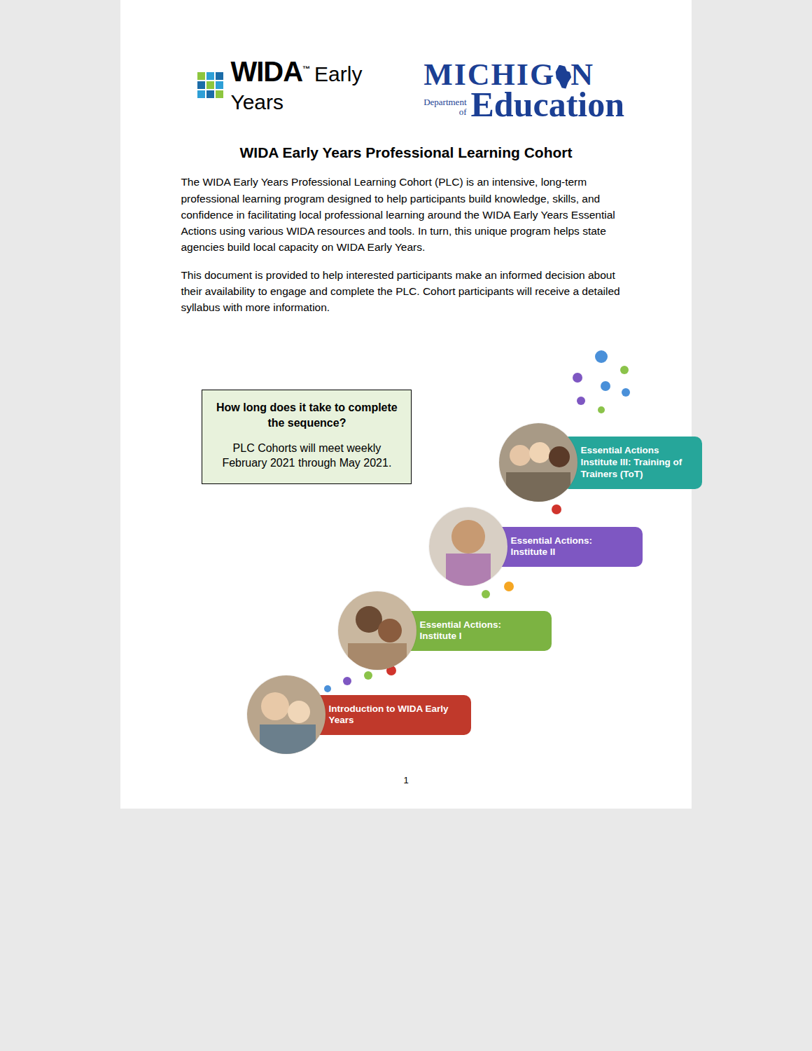WIDA™Early Years
MICHIG N
Department
of
Education
WIDA Early Years Professional Learning Cohort
The WIDA Early Years Professional Learning Cohort (PLC) is an intensive, long-term professional learning program designed to help participants build knowledge, skills, and confidence in facilitating local professional learning around the WIDA Early Years Essential Actions using various WIDA resources and tools. In turn, this unique program helps state agencies build local capacity on WIDA Early Years.
This document is provided to help interested participants make an informed decision about their availability to engage and complete the PLC. Cohort participants will receive a detailed syllabus with more information.
How long does it take to complete the sequence?
PLC Cohorts will meet weekly February 2021 through May 2021.
Introduction to WIDA Early Years
Essential Actions:
Institute I
Essential Actions:
Institute II
Essential Actions Institute III: Training of Trainers (ToT)
1